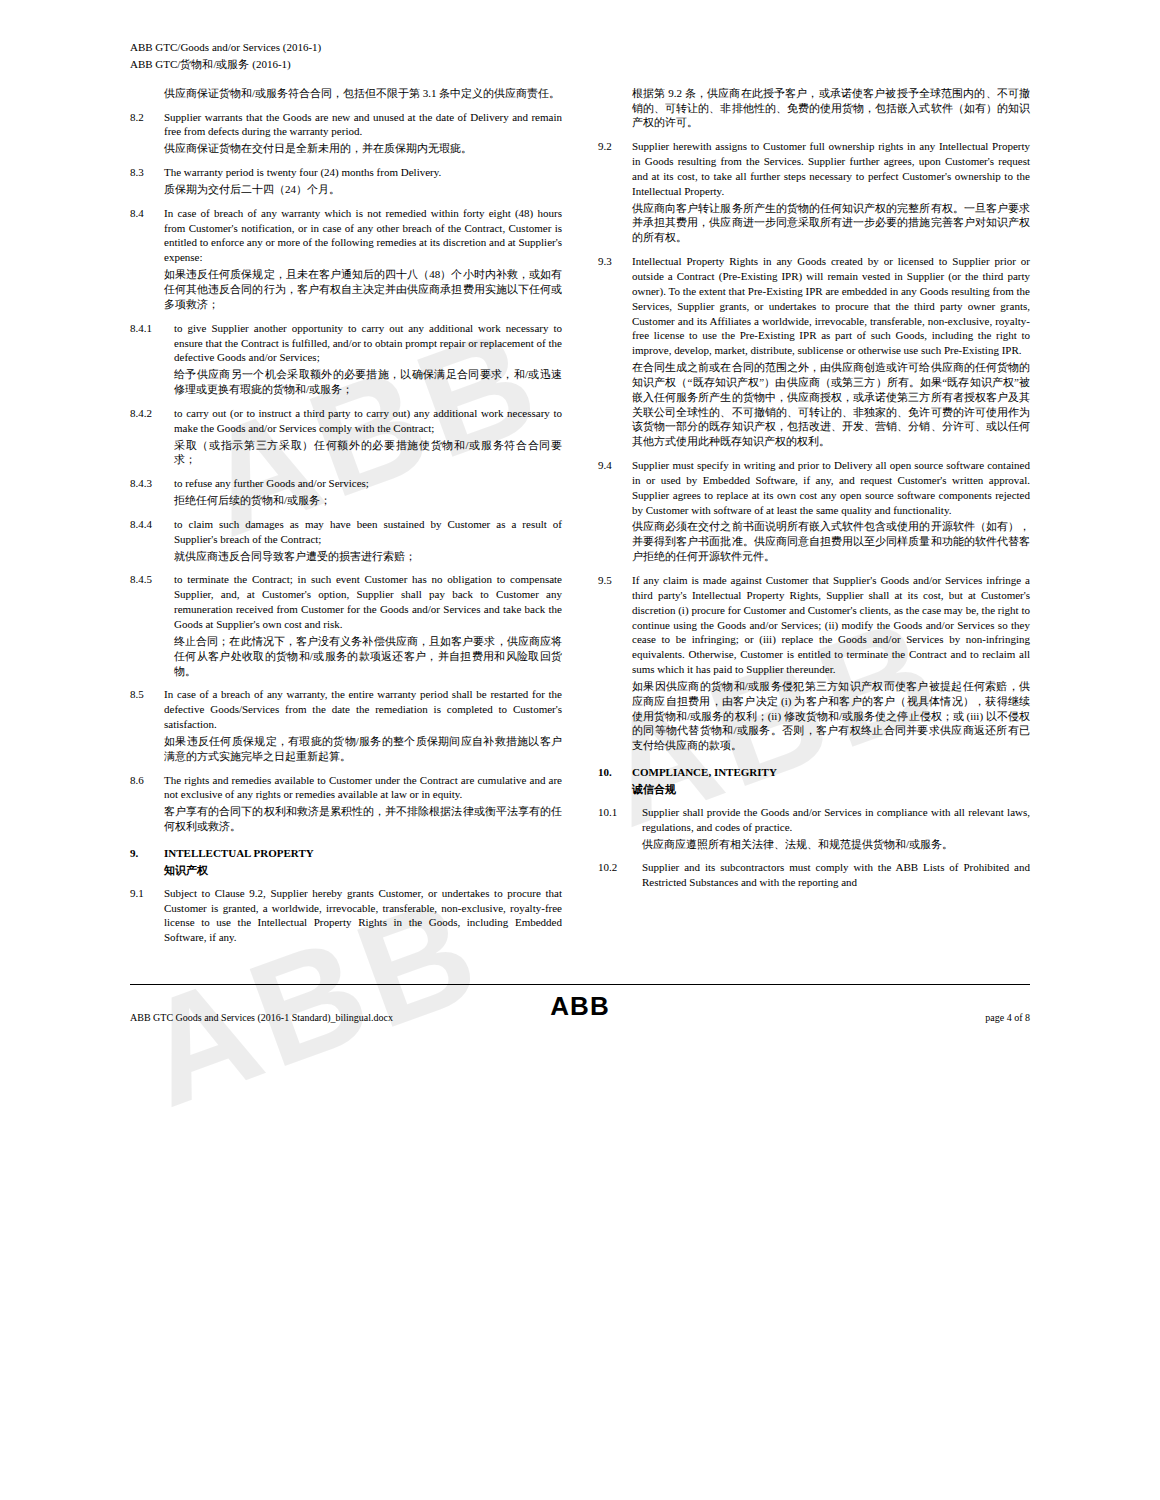ABB ABB ABB
ABB GTC/Goods and/or Services (2016-1)
ABB GTC/货物和/或服务 (2016-1)
供应商保证货物和/或服务符合合同，包括但不限于第 3.1 条中定义的供应商责任。
8.2
Supplier warrants that the Goods are new and unused at the date of Delivery and remain free from defects during the warranty period. 供应商保证货物在交付日是全新未用的，并在质保期内无瑕疵。
8.3
The warranty period is twenty four (24) months from Delivery. 质保期为交付后二十四（24）个月。
8.4
In case of breach of any warranty which is not remedied within forty eight (48) hours from Customer's notification, or in case of any other breach of the Contract, Customer is entitled to enforce any or more of the following remedies at its discretion and at Supplier's expense: 如果违反任何质保规定，且未在客户通知后的四十八（48）个小时内补救，或如有任何其他违反合同的行为，客户有权自主决定并由供应商承担费用实施以下任何或多项救济；
8.4.1
to give Supplier another opportunity to carry out any additional work necessary to ensure that the Contract is fulfilled, and/or to obtain prompt repair or replacement of the defective Goods and/or Services; 给予供应商另一个机会采取额外的必要措施，以确保满足合同要求，和/或迅速修理或更换有瑕疵的货物和/或服务；
8.4.2
to carry out (or to instruct a third party to carry out) any additional work necessary to make the Goods and/or Services comply with the Contract; 采取（或指示第三方采取）任何额外的必要措施使货物和/或服务符合合同要求；
8.4.3
to refuse any further Goods and/or Services; 拒绝任何后续的货物和/或服务；
8.4.4
to claim such damages as may have been sustained by Customer as a result of Supplier's breach of the Contract; 就供应商违反合同导致客户遭受的损害进行索赔；
8.4.5
to terminate the Contract; in such event Customer has no obligation to compensate Supplier, and, at Customer's option, Supplier shall pay back to Customer any remuneration received from Customer for the Goods and/or Services and take back the Goods at Supplier's own cost and risk. 终止合同；在此情况下，客户没有义务补偿供应商，且如客户要求，供应商应将任何从客户处收取的货物和/或服务的款项返还客户，并自担费用和风险取回货物。
8.5
In case of a breach of any warranty, the entire warranty period shall be restarted for the defective Goods/Services from the date the remediation is completed to Customer's satisfaction. 如果违反任何质保规定，有瑕疵的货物/服务的整个质保期间应自补救措施以客户满意的方式实施完毕之日起重新起算。
8.6
The rights and remedies available to Customer under the Contract are cumulative and are not exclusive of any rights or remedies available at law or in equity. 客户享有的合同下的权利和救济是累积性的，并不排除根据法律或衡平法享有的任何权利或救济。
9.
INTELLECTUAL PROPERTY知识产权
9.1
Subject to Clause 9.2, Supplier hereby grants Customer, or undertakes to procure that Customer is granted, a worldwide, irrevocable, transferable, non-exclusive, royalty-free license to use the Intellectual Property Rights in the Goods, including Embedded Software, if any.
根据第 9.2 条，供应商在此授予客户，或承诺使客户被授予全球范围内的、不可撤销的、可转让的、非排他性的、免费的使用货物，包括嵌入式软件（如有）的知识产权的许可。
9.2
Supplier herewith assigns to Customer full ownership rights in any Intellectual Property in Goods resulting from the Services. Supplier further agrees, upon Customer's request and at its cost, to take all further steps necessary to perfect Customer's ownership to the Intellectual Property. 供应商向客户转让服务所产生的货物的任何知识产权的完整所有权。一旦客户要求并承担其费用，供应商进一步同意采取所有进一步必要的措施完善客户对知识产权的所有权。
9.3
Intellectual Property Rights in any Goods created by or licensed to Supplier prior or outside a Contract (Pre-Existing IPR) will remain vested in Supplier (or the third party owner). To the extent that Pre-Existing IPR are embedded in any Goods resulting from the Services, Supplier grants, or undertakes to procure that the third party owner grants, Customer and its Affiliates a worldwide, irrevocable, transferable, non-exclusive, royalty-free license to use the Pre-Existing IPR as part of such Goods, including the right to improve, develop, market, distribute, sublicense or otherwise use such Pre-Existing IPR. 在合同生成之前或在合同的范围之外，由供应商创造或许可给供应商的任何货物的知识产权（“既存知识产权”）由供应商（或第三方）所有。如果“既存知识产权”被嵌入任何服务所产生的货物中，供应商授权，或承诺使第三方所有者授权客户及其关联公司全球性的、不可撤销的、可转让的、非独家的、免许可费的许可使用作为该货物一部分的既存知识产权，包括改进、开发、营销、分销、分许可、或以任何其他方式使用此种既存知识产权的权利。
9.4
Supplier must specify in writing and prior to Delivery all open source software contained in or used by Embedded Software, if any, and request Customer's written approval. Supplier agrees to replace at its own cost any open source software components rejected by Customer with software of at least the same quality and functionality. 供应商必须在交付之前书面说明所有嵌入式软件包含或使用的开源软件（如有），并要得到客户书面批准。供应商同意自担费用以至少同样质量和功能的软件代替客户拒绝的任何开源软件元件。
9.5
If any claim is made against Customer that Supplier's Goods and/or Services infringe a third party's Intellectual Property Rights, Supplier shall at its cost, but at Customer's discretion (i) procure for Customer and Customer's clients, as the case may be, the right to continue using the Goods and/or Services; (ii) modify the Goods and/or Services so they cease to be infringing; or (iii) replace the Goods and/or Services by non-infringing equivalents. Otherwise, Customer is entitled to terminate the Contract and to reclaim all sums which it has paid to Supplier thereunder. 如果因供应商的货物和/或服务侵犯第三方知识产权而使客户被提起任何索赔，供应商应自担费用，由客户决定 (i) 为客户和客户的客户（视具体情况），获得继续使用货物和/或服务的权利；(ii) 修改货物和/或服务使之停止侵权；或 (iii) 以不侵权的同等物代替货物和/或服务。否则，客户有权终止合同并要求供应商返还所有已支付给供应商的款项。
10.
COMPLIANCE, INTEGRITY诚信合规
10.1
Supplier shall provide the Goods and/or Services in compliance with all relevant laws, regulations, and codes of practice. 供应商应遵照所有相关法律、法规、和规范提供货物和/或服务。
10.2
Supplier and its subcontractors must comply with the ABB Lists of Prohibited and Restricted Substances and with the reporting and
ABB GTC Goods and Services (2016-1 Standard)_bilingual.docx
ABB
page 4 of 8